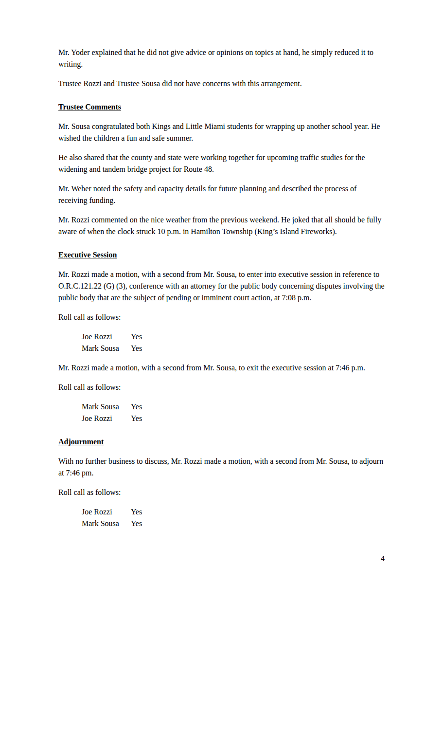Mr. Yoder explained that he did not give advice or opinions on topics at hand, he simply reduced it to writing.
Trustee Rozzi and Trustee Sousa did not have concerns with this arrangement.
Trustee Comments
Mr. Sousa congratulated both Kings and Little Miami students for wrapping up another school year. He wished the children a fun and safe summer.
He also shared that the county and state were working together for upcoming traffic studies for the widening and tandem bridge project for Route 48.
Mr. Weber noted the safety and capacity details for future planning and described the process of receiving funding.
Mr. Rozzi commented on the nice weather from the previous weekend. He joked that all should be fully aware of when the clock struck 10 p.m. in Hamilton Township (King’s Island Fireworks).
Executive Session
Mr. Rozzi made a motion, with a second from Mr. Sousa, to enter into executive session in reference to O.R.C.121.22 (G) (3), conference with an attorney for the public body concerning disputes involving the public body that are the subject of pending or imminent court action, at 7:08 p.m.
Roll call as follows:
| Joe Rozzi | Yes |
| Mark Sousa | Yes |
Mr. Rozzi made a motion, with a second from Mr. Sousa, to exit the executive session at 7:46 p.m.
Roll call as follows:
| Mark Sousa | Yes |
| Joe Rozzi | Yes |
Adjournment
With no further business to discuss, Mr. Rozzi made a motion, with a second from Mr. Sousa, to adjourn at 7:46 pm.
Roll call as follows:
| Joe Rozzi | Yes |
| Mark Sousa | Yes |
4